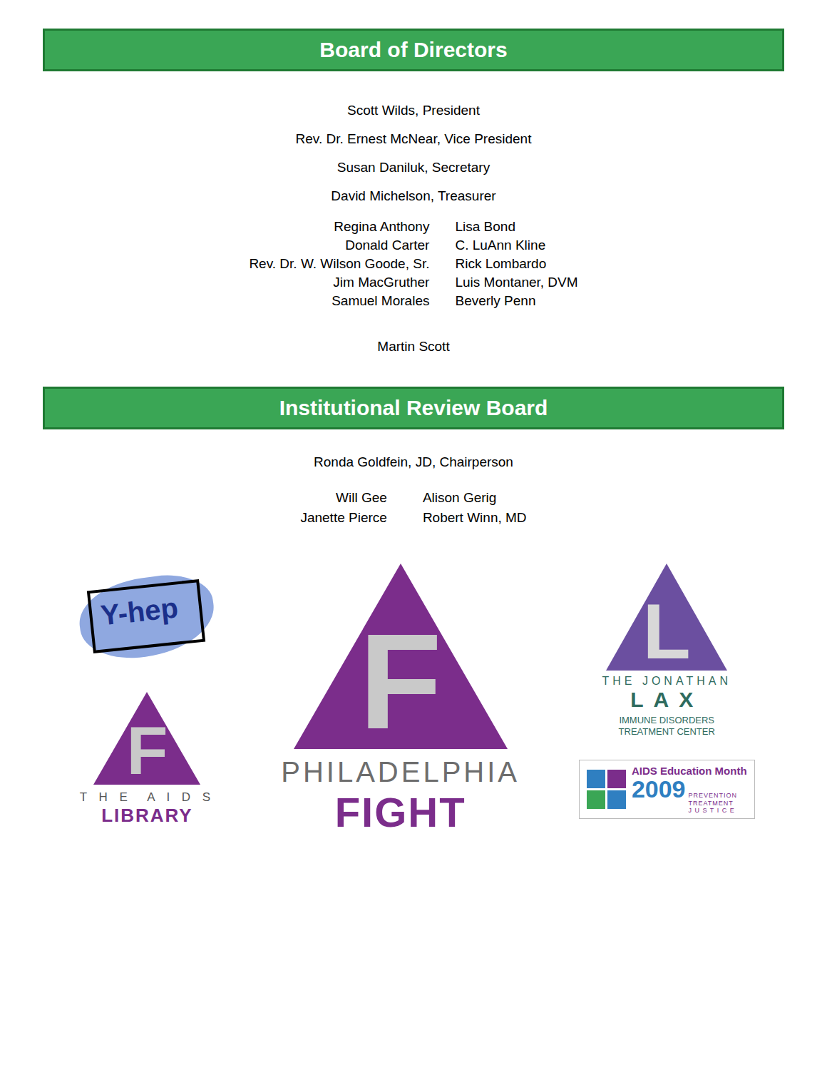Board of Directors
Scott Wilds, President
Rev. Dr. Ernest McNear, Vice President
Susan Daniluk, Secretary
David Michelson, Treasurer
| Regina Anthony | Lisa Bond |
| Donald Carter | C. LuAnn Kline |
| Rev. Dr. W. Wilson Goode, Sr. | Rick Lombardo |
| Jim MacGruther | Luis Montaner, DVM |
| Samuel Morales | Beverly Penn |
Martin Scott
Institutional Review Board
Ronda Goldfein, JD, Chairperson
| Will Gee | Alison Gerig |
| Janette Pierce | Robert Winn, MD |
Y-hep
F
T H E A I D S
LIBRARY
F
PHILADELPHIA
FIGHT
L
THE JONATHAN
LAX
IMMUNE DISORDERS
TREATMENT CENTER
AIDS Education Month
2009 PREVENTION
TREATMENT
J U S T I C E